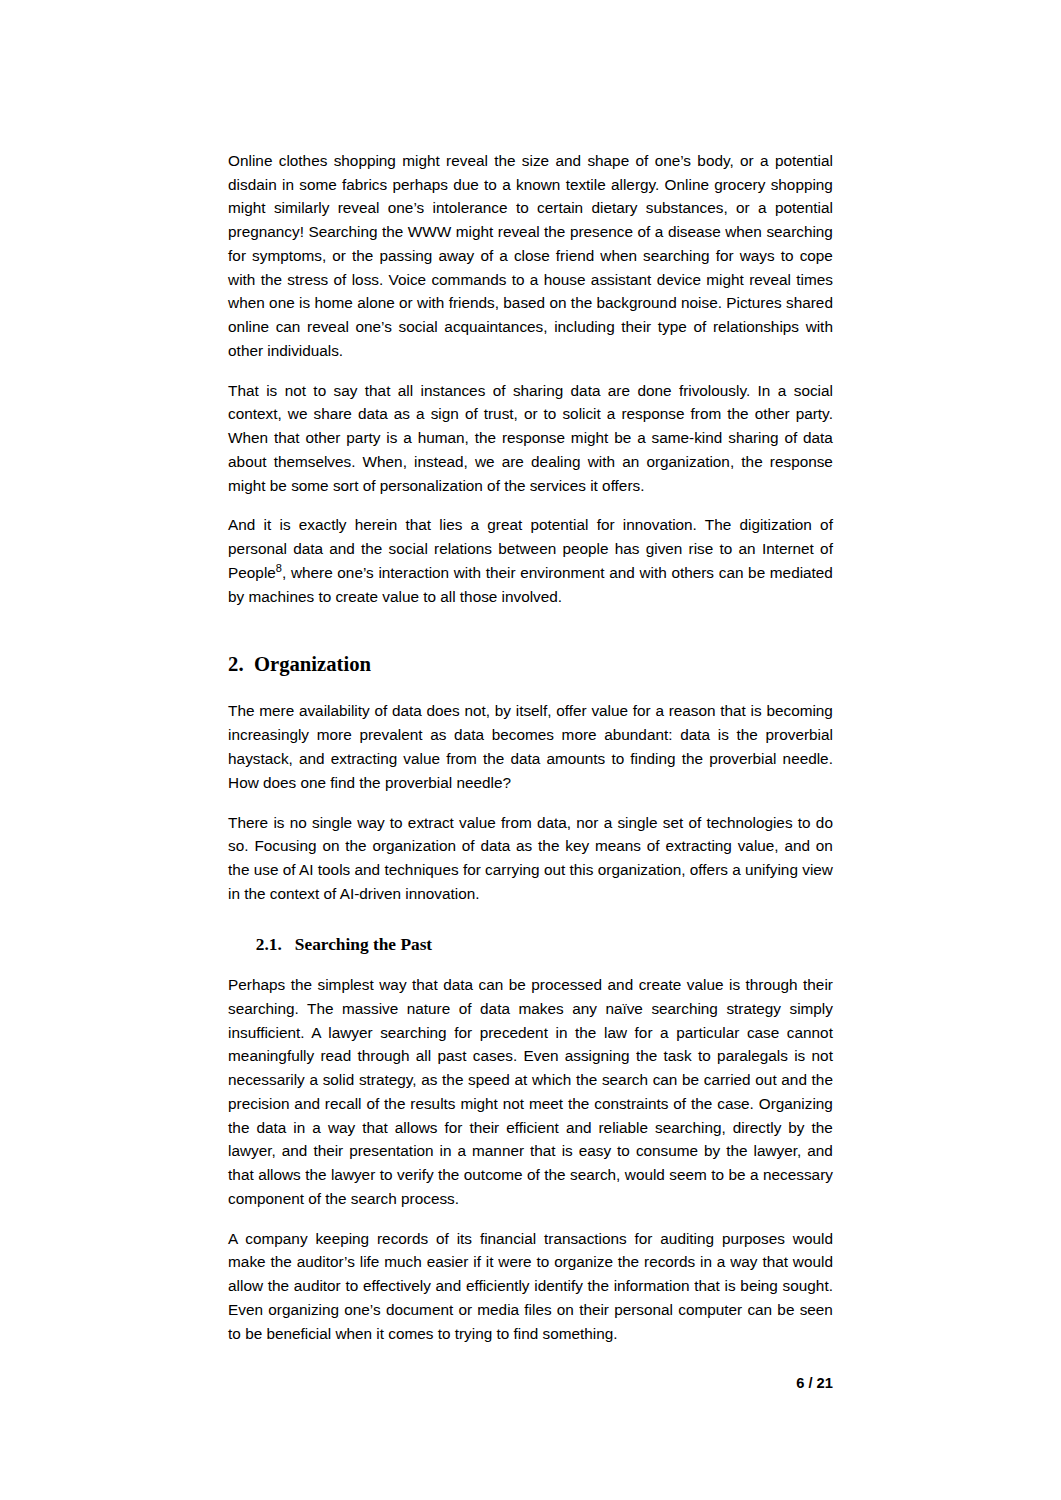Online clothes shopping might reveal the size and shape of one’s body, or a potential disdain in some fabrics perhaps due to a known textile allergy. Online grocery shopping might similarly reveal one’s intolerance to certain dietary substances, or a potential pregnancy! Searching the WWW might reveal the presence of a disease when searching for symptoms, or the passing away of a close friend when searching for ways to cope with the stress of loss. Voice commands to a house assistant device might reveal times when one is home alone or with friends, based on the background noise. Pictures shared online can reveal one’s social acquaintances, including their type of relationships with other individuals.
That is not to say that all instances of sharing data are done frivolously. In a social context, we share data as a sign of trust, or to solicit a response from the other party. When that other party is a human, the response might be a same-kind sharing of data about themselves. When, instead, we are dealing with an organization, the response might be some sort of personalization of the services it offers.
And it is exactly herein that lies a great potential for innovation. The digitization of personal data and the social relations between people has given rise to an Internet of People8, where one’s interaction with their environment and with others can be mediated by machines to create value to all those involved.
2. Organization
The mere availability of data does not, by itself, offer value for a reason that is becoming increasingly more prevalent as data becomes more abundant: data is the proverbial haystack, and extracting value from the data amounts to finding the proverbial needle. How does one find the proverbial needle?
There is no single way to extract value from data, nor a single set of technologies to do so. Focusing on the organization of data as the key means of extracting value, and on the use of AI tools and techniques for carrying out this organization, offers a unifying view in the context of AI-driven innovation.
2.1. Searching the Past
Perhaps the simplest way that data can be processed and create value is through their searching. The massive nature of data makes any naïve searching strategy simply insufficient. A lawyer searching for precedent in the law for a particular case cannot meaningfully read through all past cases. Even assigning the task to paralegals is not necessarily a solid strategy, as the speed at which the search can be carried out and the precision and recall of the results might not meet the constraints of the case. Organizing the data in a way that allows for their efficient and reliable searching, directly by the lawyer, and their presentation in a manner that is easy to consume by the lawyer, and that allows the lawyer to verify the outcome of the search, would seem to be a necessary component of the search process.
A company keeping records of its financial transactions for auditing purposes would make the auditor’s life much easier if it were to organize the records in a way that would allow the auditor to effectively and efficiently identify the information that is being sought. Even organizing one’s document or media files on their personal computer can be seen to be beneficial when it comes to trying to find something.
6 / 21